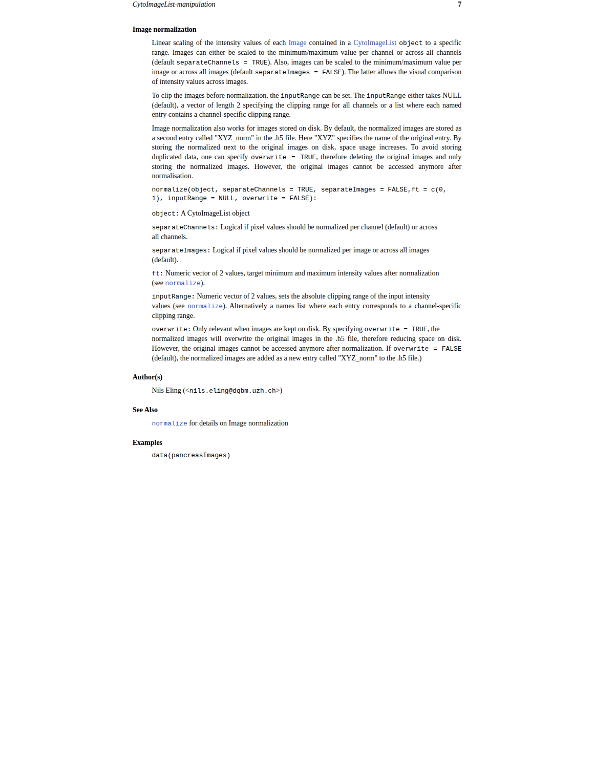CytoImageList-manipulation 7
Image normalization
Linear scaling of the intensity values of each Image contained in a CytoImageList object to a specific range. Images can either be scaled to the minimum/maximum value per channel or across all channels (default separateChannels = TRUE). Also, images can be scaled to the minimum/maximum value per image or across all images (default separateImages = FALSE). The latter allows the visual comparison of intensity values across images.
To clip the images before normalization, the inputRange can be set. The inputRange either takes NULL (default), a vector of length 2 specifying the clipping range for all channels or a list where each named entry contains a channel-specific clipping range.
Image normalization also works for images stored on disk. By default, the normalized images are stored as a second entry called "XYZ_norm" in the .h5 file. Here "XYZ" specifies the name of the original entry. By storing the normalized next to the original images on disk, space usage increases. To avoid storing duplicated data, one can specify overwrite = TRUE, therefore deleting the original images and only storing the normalized images. However, the original images cannot be accessed anymore after normalisation.
normalize(object, separateChannels = TRUE, separateImages = FALSE,ft = c(0, 1), inputRange = NULL, overwrite = FALSE):
object: A CytoImageList object
separateChannels: Logical if pixel values should be normalized per channel (default) or across
all channels.
separateImages: Logical if pixel values should be normalized per image or across all images
(default).
ft: Numeric vector of 2 values, target minimum and maximum intensity values after normalization
(see normalize).
inputRange: Numeric vector of 2 values, sets the absolute clipping range of the input intensity
values (see normalize). Alternatively a names list where each entry corresponds to a channel-specific clipping range.
overwrite: Only relevant when images are kept on disk. By specifying overwrite = TRUE, the
normalized images will overwrite the original images in the .h5 file, therefore reducing space on disk. However, the original images cannot be accessed anymore after normalization. If overwrite = FALSE (default), the normalized images are added as a new entry called "XYZ_norm" to the .h5 file.)
Author(s)
Nils Eling (<nils.eling@dqbm.uzh.ch>)
See Also
normalize for details on Image normalization
Examples
data(pancreasImages)